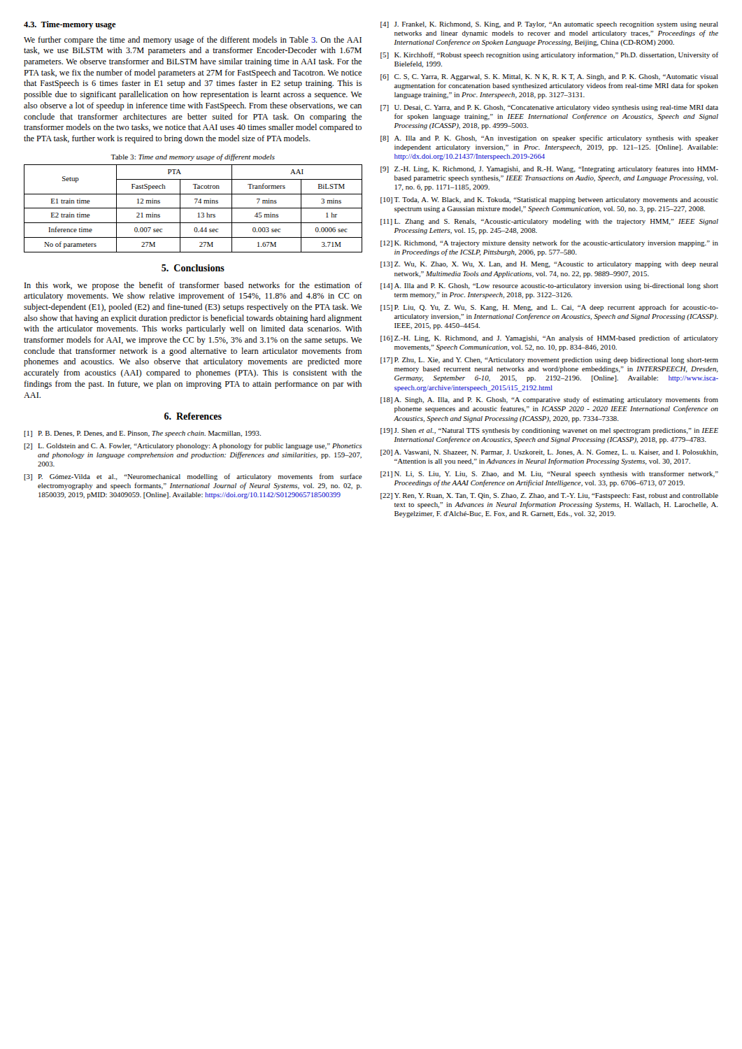4.3. Time-memory usage
We further compare the time and memory usage of the different models in Table 3. On the AAI task, we use BiLSTM with 3.7M parameters and a transformer Encoder-Decoder with 1.67M parameters. We observe transformer and BiLSTM have similar training time in AAI task. For the PTA task, we fix the number of model parameters at 27M for FastSpeech and Tacotron. We notice that FastSpeech is 6 times faster in E1 setup and 37 times faster in E2 setup training. This is possible due to significant parallelication on how representation is learnt across a sequence. We also observe a lot of speedup in inference time with FastSpeech. From these observations, we can conclude that transformer architectures are better suited for PTA task. On comparing the transformer models on the two tasks, we notice that AAI uses 40 times smaller model compared to the PTA task, further work is required to bring down the model size of PTA models.
Table 3: Time and memory usage of different models
| Setup | PTA | AAI |
| FastSpeech | Tacotron | Tranformers | BiLSTM |
| E1 train time | 12 mins | 74 mins | 7 mins | 3 mins |
| E2 train time | 21 mins | 13 hrs | 45 mins | 1 hr |
| Inference time | 0.007 sec | 0.44 sec | 0.003 sec | 0.0006 sec |
| No of parameters | 27M | 27M | 1.67M | 3.71M |
5. Conclusions
In this work, we propose the benefit of transformer based networks for the estimation of articulatory movements. We show relative improvement of 154%, 11.8% and 4.8% in CC on subject-dependent (E1), pooled (E2) and fine-tuned (E3) setups respectively on the PTA task. We also show that having an explicit duration predictor is beneficial towards obtaining hard alignment with the articulator movements. This works particularly well on limited data scenarios. With transformer models for AAI, we improve the CC by 1.5%, 3% and 3.1% on the same setups. We conclude that transformer network is a good alternative to learn articulator movements from phonemes and acoustics. We also observe that articulatory movements are predicted more accurately from acoustics (AAI) compared to phonemes (PTA). This is consistent with the findings from the past. In future, we plan on improving PTA to attain performance on par with AAI.
6. References
P. B. Denes, P. Denes, and E. Pinson, The speech chain. Macmillan, 1993.
L. Goldstein and C. A. Fowler, “Articulatory phonology: A phonology for public language use,” Phonetics and phonology in language comprehension and production: Differences and similarities, pp. 159–207, 2003.
P. Gómez-Vilda et al., “Neuromechanical modelling of articulatory movements from surface electromyography and speech formants,” International Journal of Neural Systems, vol. 29, no. 02, p. 1850039, 2019, pMID: 30409059. [Online]. Available: https://doi.org/10.1142/S0129065718500399
J. Frankel, K. Richmond, S. King, and P. Taylor, “An automatic speech recognition system using neural networks and linear dynamic models to recover and model articulatory traces,” Proceedings of the International Conference on Spoken Language Processing, Beijing, China (CD-ROM) 2000.
K. Kirchhoff, “Robust speech recognition using articulatory information,” Ph.D. dissertation, University of Bielefeld, 1999.
C. S, C. Yarra, R. Aggarwal, S. K. Mittal, K. N K, R. K T, A. Singh, and P. K. Ghosh, “Automatic visual augmentation for concatenation based synthesized articulatory videos from real-time MRI data for spoken language training,” in Proc. Interspeech, 2018, pp. 3127–3131.
U. Desai, C. Yarra, and P. K. Ghosh, “Concatenative articulatory video synthesis using real-time MRI data for spoken language training,” in IEEE International Conference on Acoustics, Speech and Signal Processing (ICASSP), 2018, pp. 4999–5003.
A. Illa and P. K. Ghosh, “An investigation on speaker specific articulatory synthesis with speaker independent articulatory inversion,” in Proc. Interspeech, 2019, pp. 121–125. [Online]. Available: http://dx.doi.org/10.21437/Interspeech.2019-2664
Z.-H. Ling, K. Richmond, J. Yamagishi, and R.-H. Wang, “Integrating articulatory features into HMM-based parametric speech synthesis,” IEEE Transactions on Audio, Speech, and Language Processing, vol. 17, no. 6, pp. 1171–1185, 2009.
T. Toda, A. W. Black, and K. Tokuda, “Statistical mapping between articulatory movements and acoustic spectrum using a Gaussian mixture model,” Speech Communication, vol. 50, no. 3, pp. 215–227, 2008.
L. Zhang and S. Renals, “Acoustic-articulatory modeling with the trajectory HMM,” IEEE Signal Processing Letters, vol. 15, pp. 245–248, 2008.
K. Richmond, “A trajectory mixture density network for the acoustic-articulatory inversion mapping.” in in Proceedings of the ICSLP, Pittsburgh, 2006, pp. 577–580.
Z. Wu, K. Zhao, X. Wu, X. Lan, and H. Meng, “Acoustic to articulatory mapping with deep neural network,” Multimedia Tools and Applications, vol. 74, no. 22, pp. 9889–9907, 2015.
A. Illa and P. K. Ghosh, “Low resource acoustic-to-articulatory inversion using bi-directional long short term memory,” in Proc. Interspeech, 2018, pp. 3122–3126.
P. Liu, Q. Yu, Z. Wu, S. Kang, H. Meng, and L. Cai, “A deep recurrent approach for acoustic-to-articulatory inversion,” in International Conference on Acoustics, Speech and Signal Processing (ICASSP). IEEE, 2015, pp. 4450–4454.
Z.-H. Ling, K. Richmond, and J. Yamagishi, “An analysis of HMM-based prediction of articulatory movements,” Speech Communication, vol. 52, no. 10, pp. 834–846, 2010.
P. Zhu, L. Xie, and Y. Chen, “Articulatory movement prediction using deep bidirectional long short-term memory based recurrent neural networks and word/phone embeddings,” in INTERSPEECH, Dresden, Germany, September 6-10, 2015, pp. 2192–2196. [Online]. Available: http://www.isca-speech.org/archive/interspeech_2015/i15_2192.html
A. Singh, A. Illa, and P. K. Ghosh, “A comparative study of estimating articulatory movements from phoneme sequences and acoustic features,” in ICASSP 2020 - 2020 IEEE International Conference on Acoustics, Speech and Signal Processing (ICASSP), 2020, pp. 7334–7338.
J. Shen et al., “Natural TTS synthesis by conditioning wavenet on mel spectrogram predictions,” in IEEE International Conference on Acoustics, Speech and Signal Processing (ICASSP), 2018, pp. 4779–4783.
A. Vaswani, N. Shazeer, N. Parmar, J. Uszkoreit, L. Jones, A. N. Gomez, L. u. Kaiser, and I. Polosukhin, “Attention is all you need,” in Advances in Neural Information Processing Systems, vol. 30, 2017.
N. Li, S. Liu, Y. Liu, S. Zhao, and M. Liu, “Neural speech synthesis with transformer network,” Proceedings of the AAAI Conference on Artificial Intelligence, vol. 33, pp. 6706–6713, 07 2019.
Y. Ren, Y. Ruan, X. Tan, T. Qin, S. Zhao, Z. Zhao, and T.-Y. Liu, “Fastspeech: Fast, robust and controllable text to speech,” in Advances in Neural Information Processing Systems, H. Wallach, H. Larochelle, A. Beygelzimer, F. d'Alché-Buc, E. Fox, and R. Garnett, Eds., vol. 32, 2019.